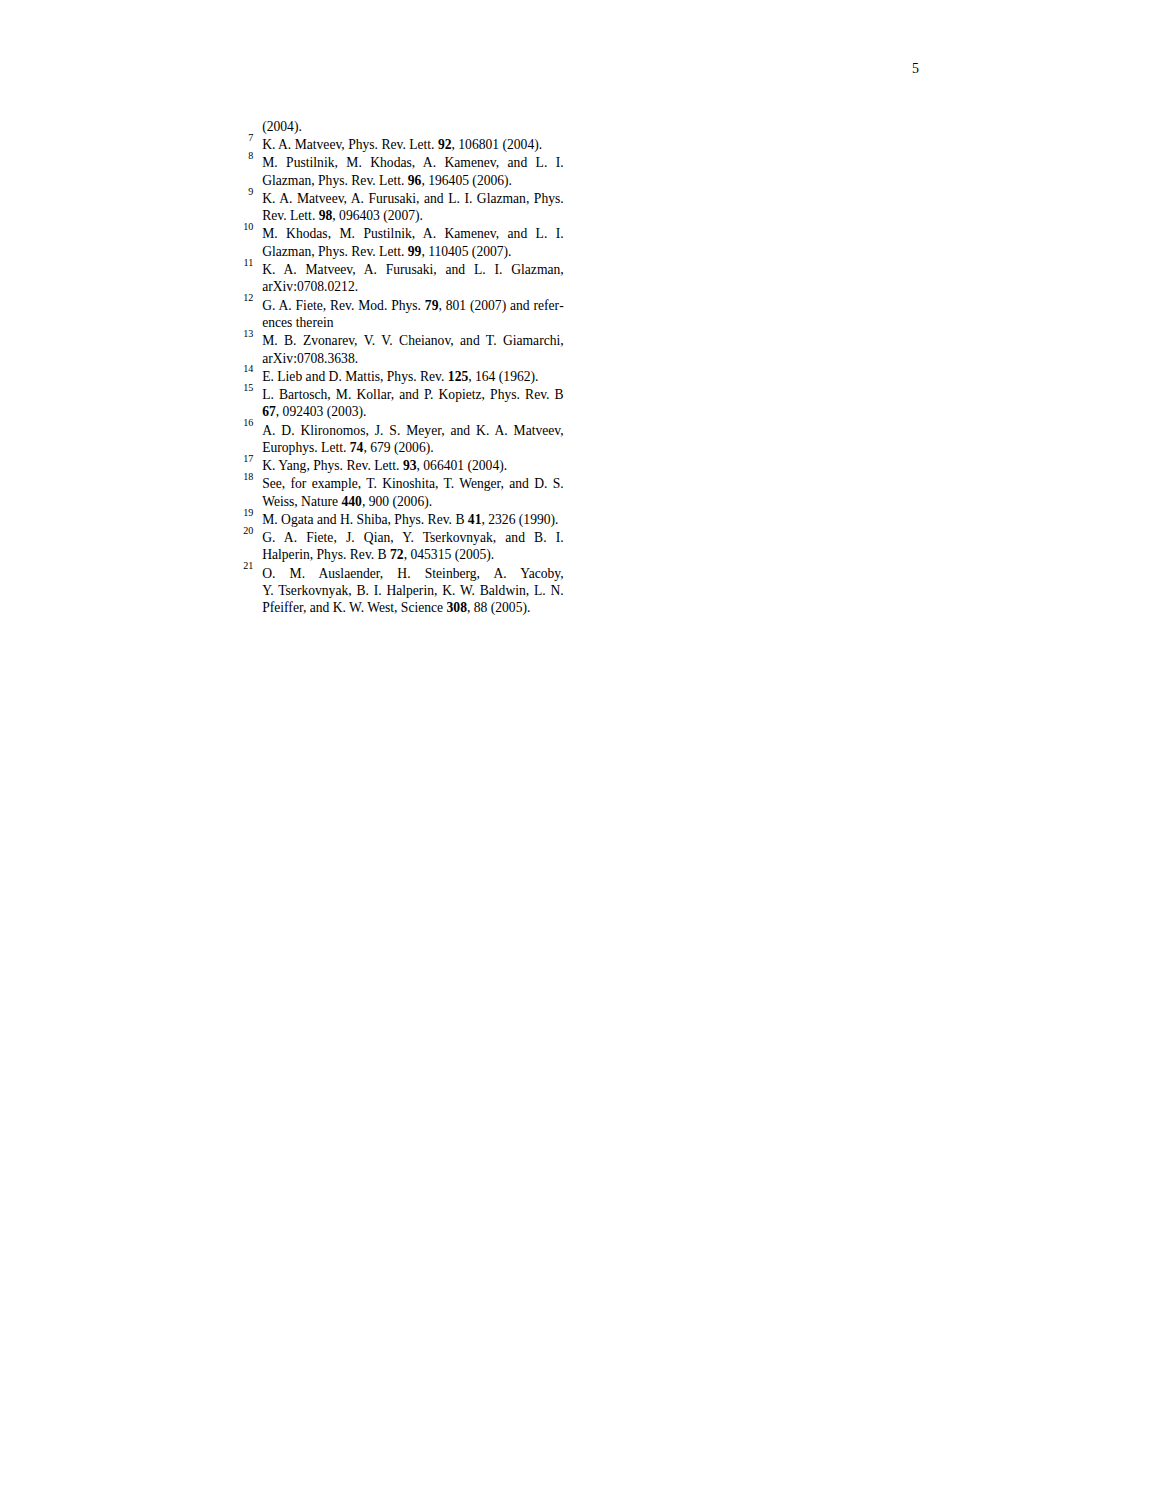5
(2004).
7 K. A. Matveev, Phys. Rev. Lett. 92, 106801 (2004).
8 M. Pustilnik, M. Khodas, A. Kamenev, and L. I. Glazman, Phys. Rev. Lett. 96, 196405 (2006).
9 K. A. Matveev, A. Furusaki, and L. I. Glazman, Phys. Rev. Lett. 98, 096403 (2007).
10 M. Khodas, M. Pustilnik, A. Kamenev, and L. I. Glazman, Phys. Rev. Lett. 99, 110405 (2007).
11 K. A. Matveev, A. Furusaki, and L. I. Glazman, arXiv:0708.0212.
12 G. A. Fiete, Rev. Mod. Phys. 79, 801 (2007) and references therein
13 M. B. Zvonarev, V. V. Cheianov, and T. Giamarchi, arXiv:0708.3638.
14 E. Lieb and D. Mattis, Phys. Rev. 125, 164 (1962).
15 L. Bartosch, M. Kollar, and P. Kopietz, Phys. Rev. B 67, 092403 (2003).
16 A. D. Klironomos, J. S. Meyer, and K. A. Matveev, Europhys. Lett. 74, 679 (2006).
17 K. Yang, Phys. Rev. Lett. 93, 066401 (2004).
18 See, for example, T. Kinoshita, T. Wenger, and D. S. Weiss, Nature 440, 900 (2006).
19 M. Ogata and H. Shiba, Phys. Rev. B 41, 2326 (1990).
20 G. A. Fiete, J. Qian, Y. Tserkovnyak, and B. I. Halperin, Phys. Rev. B 72, 045315 (2005).
21 O. M. Auslaender, H. Steinberg, A. Yacoby, Y. Tserkovnyak, B. I. Halperin, K. W. Baldwin, L. N. Pfeiffer, and K. W. West, Science 308, 88 (2005).